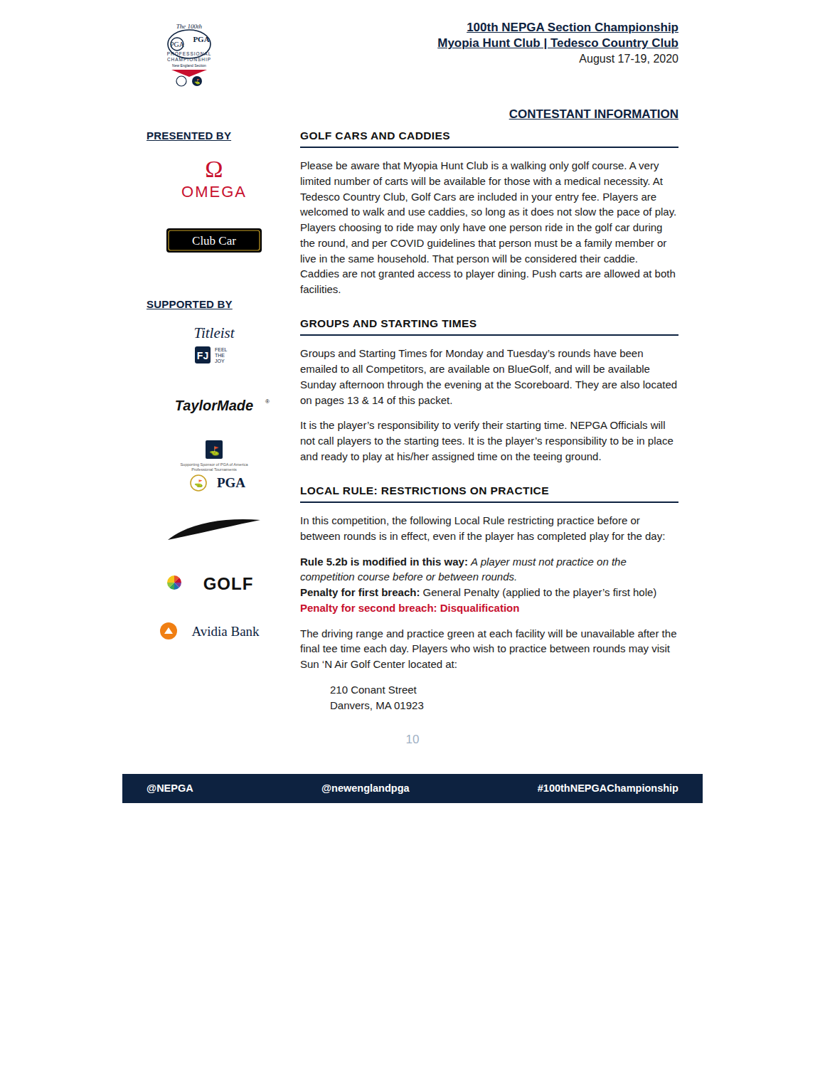The 100th PGA PGA PROFESSIONAL CHAMPIONSHIP New England Section ⛳
100th NEPGA Section Championship Myopia Hunt Club | Tedesco Country Club August 17-19, 2020
CONTESTANT INFORMATION
PRESENTED BY
Ω OMEGA
Club Car
SUPPORTED BY
Titleist FJ FEEL THE JOY
TaylorMade ®
⛳ Supporting Sponsor of PGA of America Professional Tournaments ⛳ PGA
GOLF
Avidia Bank
Golf Cars and Caddies
Please be aware that Myopia Hunt Club is a walking only golf course. A very limited number of carts will be available for those with a medical necessity. At Tedesco Country Club, Golf Cars are included in your entry fee. Players are welcomed to walk and use caddies, so long as it does not slow the pace of play. Players choosing to ride may only have one person ride in the golf car during the round, and per COVID guidelines that person must be a family member or live in the same household. That person will be considered their caddie. Caddies are not granted access to player dining. Push carts are allowed at both facilities.
Groups and Starting Times
Groups and Starting Times for Monday and Tuesday’s rounds have been emailed to all Competitors, are available on BlueGolf, and will be available Sunday afternoon through the evening at the Scoreboard. They are also located on pages 13 & 14 of this packet.
It is the player’s responsibility to verify their starting time. NEPGA Officials will not call players to the starting tees. It is the player’s responsibility to be in place and ready to play at his/her assigned time on the teeing ground.
Local Rule: Restrictions on Practice
In this competition, the following Local Rule restricting practice before or between rounds is in effect, even if the player has completed play for the day:
Rule 5.2b is modified in this way: A player must not practice on the competition course before or between rounds.
Penalty for first breach: General Penalty (applied to the player’s first hole)
Penalty for second breach: Disqualification
The driving range and practice green at each facility will be unavailable after the final tee time each day. Players who wish to practice between rounds may visit Sun ‘N Air Golf Center located at:
210 Conant Street
Danvers, MA 01923
10
@NEPGA @newenglandpga #100thNEPGAChampionship